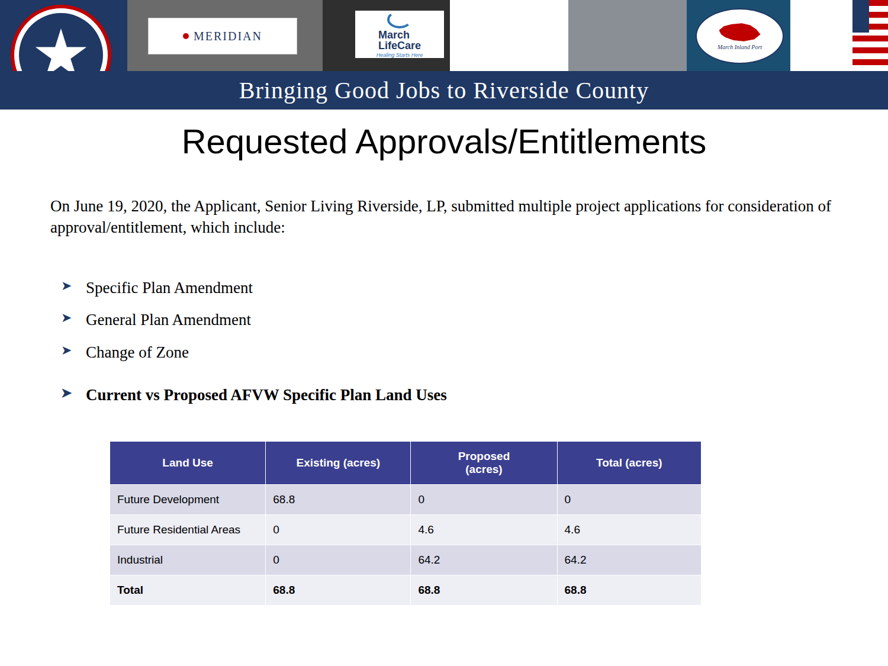MERIDIAN
March
LifeCare
Healing Starts Here
March Inland Port
Bringing Good Jobs to Riverside County
Requested Approvals/Entitlements
On June 19, 2020, the Applicant, Senior Living Riverside, LP, submitted multiple project applications for consideration of approval/entitlement, which include:
Specific Plan Amendment
General Plan Amendment
Change of Zone
Current vs Proposed AFVW Specific Plan Land Uses
| Land Use | Existing (acres) | Proposed (acres) | Total (acres) |
| --- | --- | --- | --- |
| Future Development | 68.8 | 0 | 0 |
| Future Residential Areas | 0 | 4.6 | 4.6 |
| Industrial | 0 | 64.2 | 64.2 |
| Total | 68.8 | 68.8 | 68.8 |